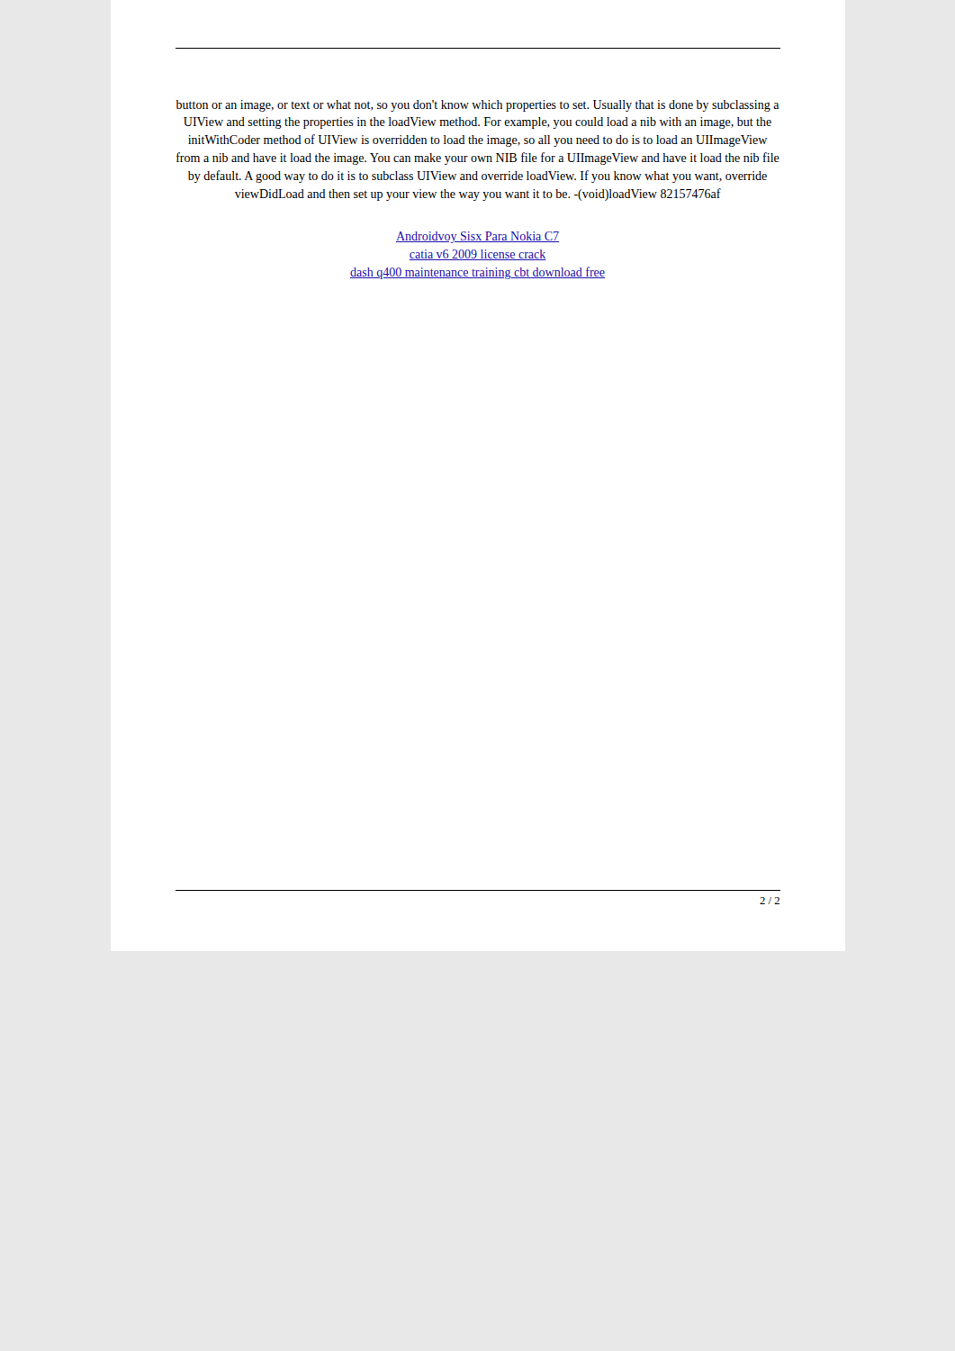button or an image, or text or what not, so you don't know which properties to set. Usually that is done by subclassing a UIView and setting the properties in the loadView method. For example, you could load a nib with an image, but the initWithCoder method of UIView is overridden to load the image, so all you need to do is to load an UIImageView from a nib and have it load the image. You can make your own NIB file for a UIImageView and have it load the nib file by default. A good way to do it is to subclass UIView and override loadView. If you know what you want, override viewDidLoad and then set up your view the way you want it to be. -(void)loadView 82157476af
Androidvoy Sisx Para Nokia C7
catia v6 2009 license crack
dash q400 maintenance training cbt download free
2 / 2